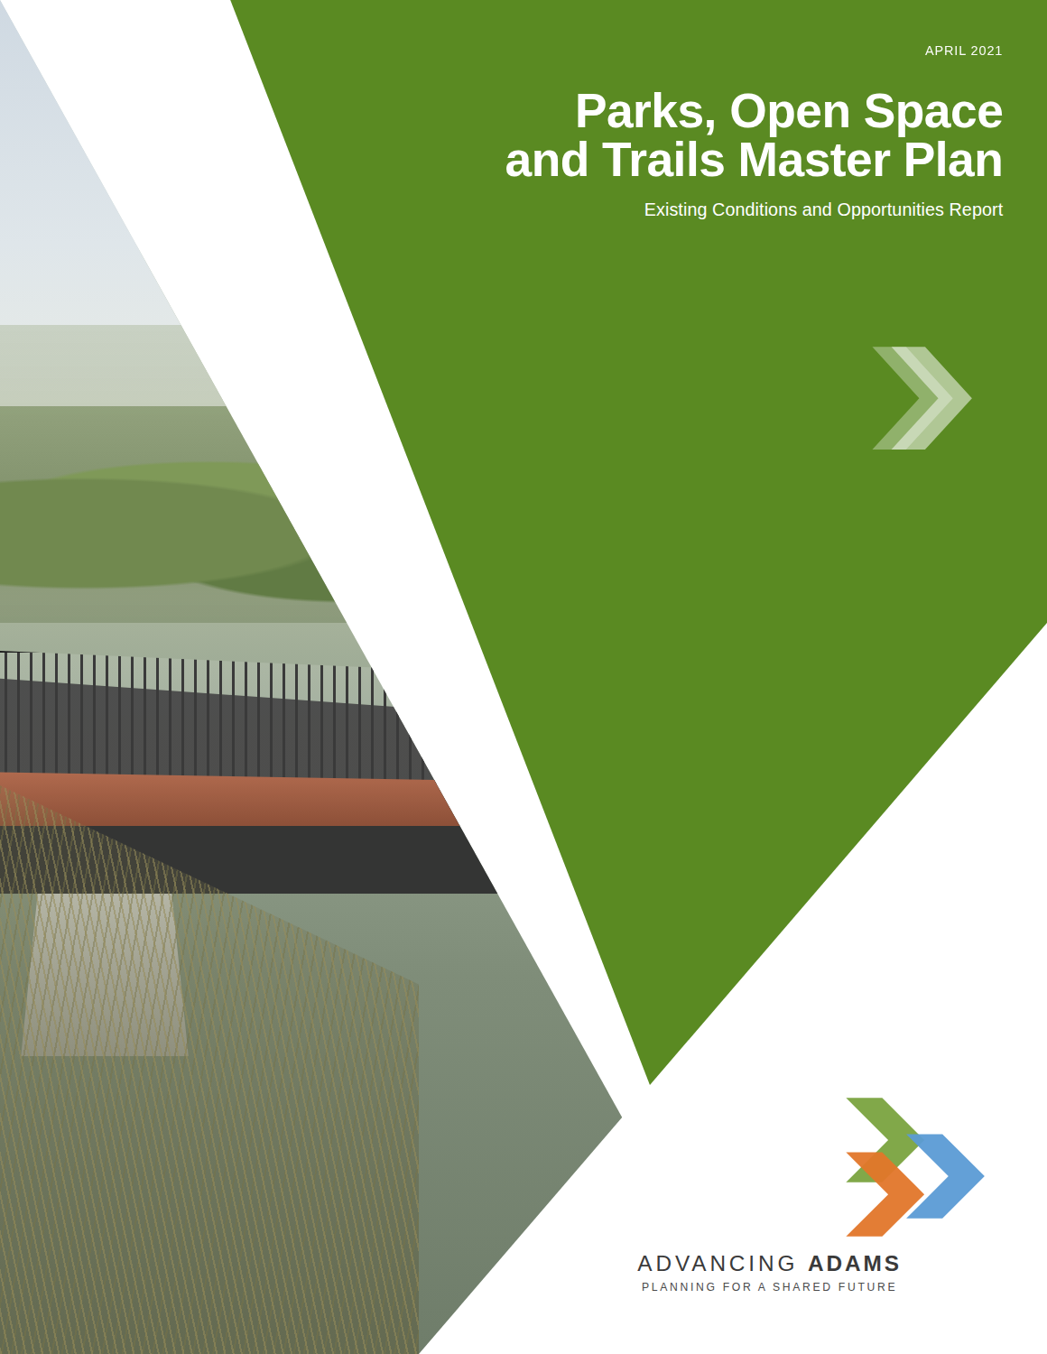APRIL 2021
Parks, Open Space
and Trails Master Plan
Existing Conditions and Opportunities Report
ADVANCING ADAMS
PLANNING FOR A SHARED FUTURE